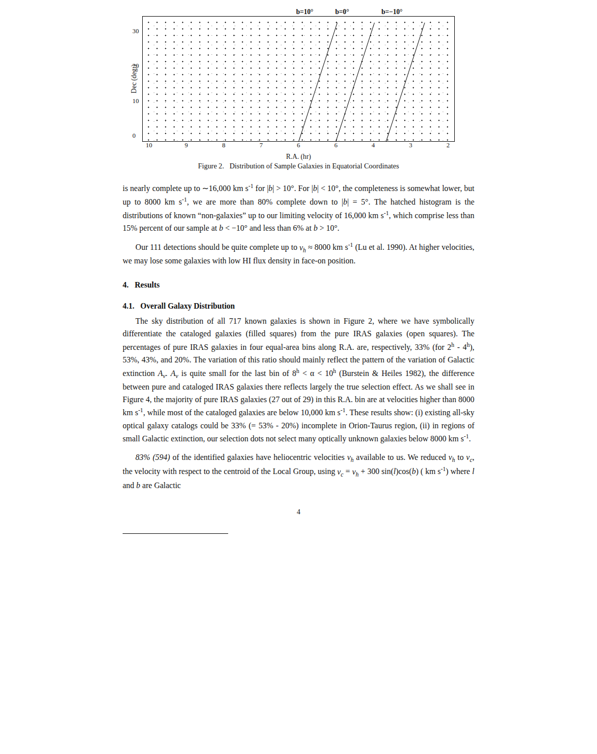b=10° b=0° b=−10°
Dec (deg.) 30 20 10 0 10 9 8 7 6 6 4 3 2 R.A. (hr)
Figure 2. Distribution of Sample Galaxies in Equatorial Coordinates
is nearly complete up to ∼16,000 km s-1 for |b| > 10°. For |b| < 10°, the completeness is somewhat lower, but up to 8000 km s-1, we are more than 80% complete down to |b| = 5°. The hatched histogram is the distributions of known “non-galaxies” up to our limiting velocity of 16,000 km s-1, which comprise less than 15% percent of our sample at b < −10° and less than 6% at b > 10°.
Our 111 detections should be quite complete up to vh ≈ 8000 km s-1 (Lu et al. 1990). At higher velocities, we may lose some galaxies with low HI flux density in face-on position.
4. Results
4.1. Overall Galaxy Distribution
The sky distribution of all 717 known galaxies is shown in Figure 2, where we have symbolically differentiate the cataloged galaxies (filled squares) from the pure IRAS galaxies (open squares). The percentages of pure IRAS galaxies in four equal-area bins along R.A. are, respectively, 33% (for 2h - 4h), 53%, 43%, and 20%. The variation of this ratio should mainly reflect the pattern of the variation of Galactic extinction Av. Av is quite small for the last bin of 8h < α < 10h (Burstein & Heiles 1982), the difference between pure and cataloged IRAS galaxies there reflects largely the true selection effect. As we shall see in Figure 4, the majority of pure IRAS galaxies (27 out of 29) in this R.A. bin are at velocities higher than 8000 km s-1, while most of the cataloged galaxies are below 10,000 km s-1. These results show: (i) existing all-sky optical galaxy catalogs could be 33% (= 53% - 20%) incomplete in Orion-Taurus region, (ii) in regions of small Galactic extinction, our selection dots not select many optically unknown galaxies below 8000 km s-1.
83% (594) of the identified galaxies have heliocentric velocities vh available to us. We reduced vh to vc, the velocity with respect to the centroid of the Local Group, using vc = vh + 300 sin(l)cos(b) ( km s-1) where l and b are Galactic
4